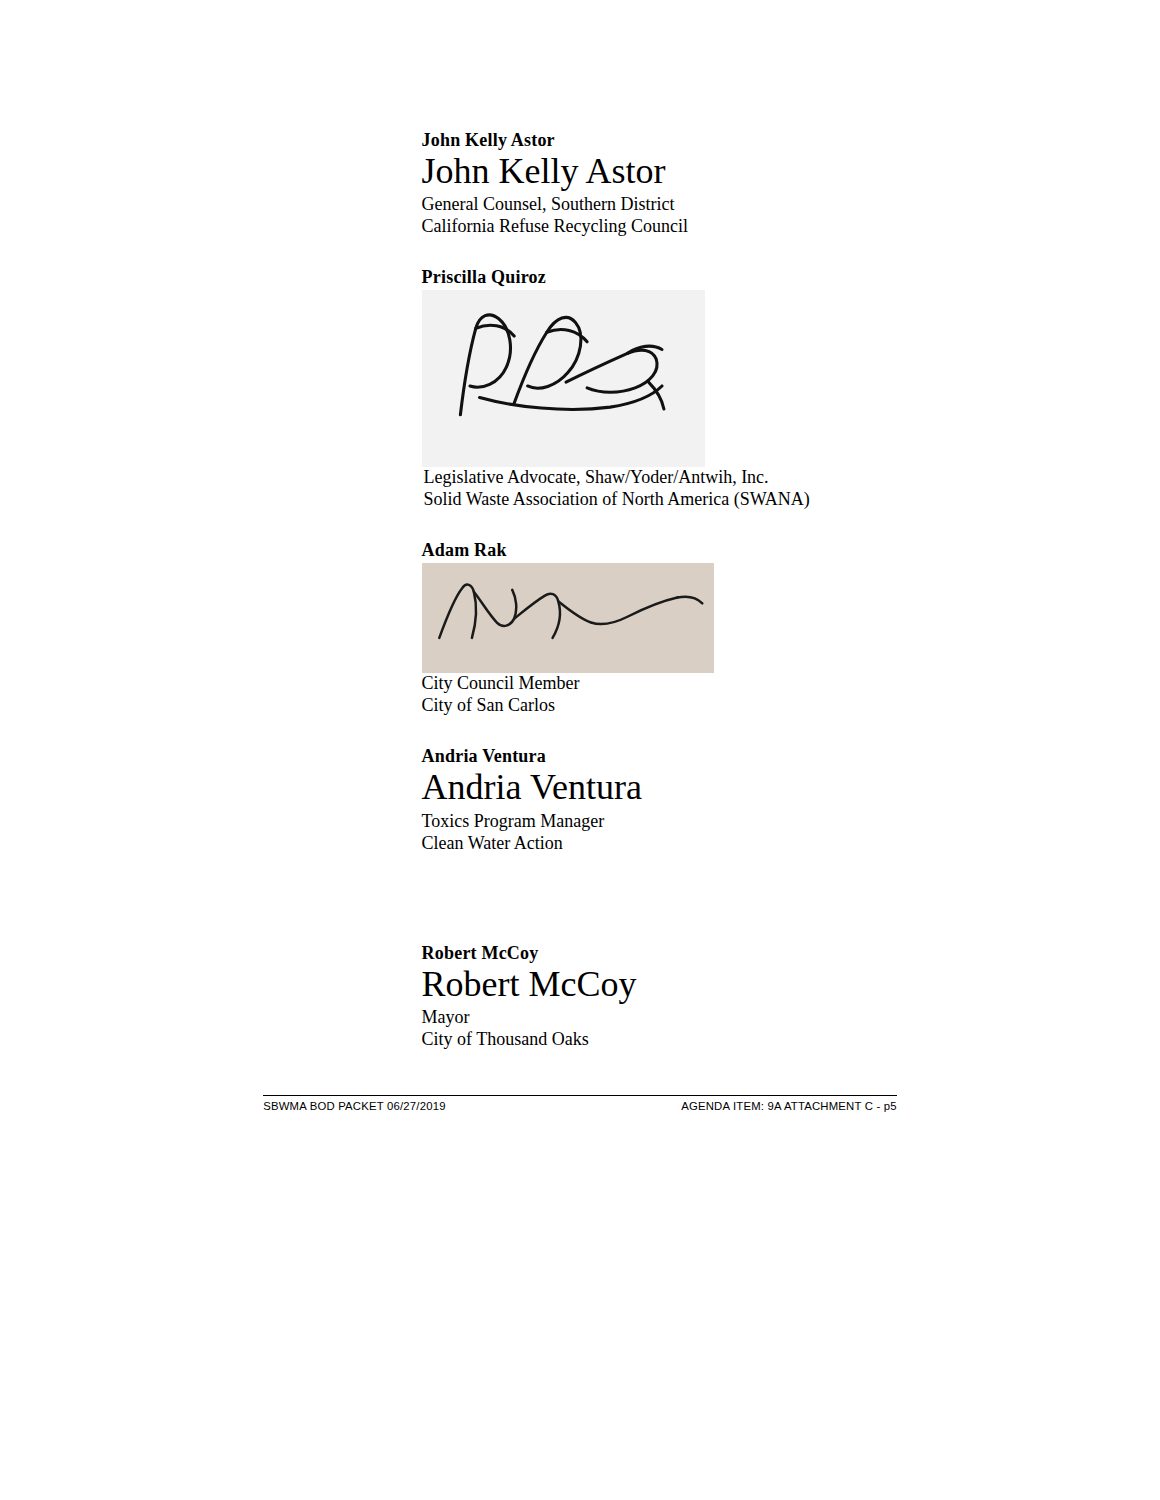John Kelly Astor
John Kelly Astor
General Counsel, Southern District California Refuse Recycling Council
Priscilla Quiroz
Legislative Advocate, Shaw/Yoder/Antwih, Inc. Solid Waste Association of North America (SWANA)
Adam Rak
City Council Member City of San Carlos
Andria Ventura
Andria Ventura
Toxics Program Manager Clean Water Action
Robert McCoy
Robert McCoy
Mayor City of Thousand Oaks
SBWMA BOD PACKET 06/27/2019 AGENDA ITEM: 9A ATTACHMENT C - p5